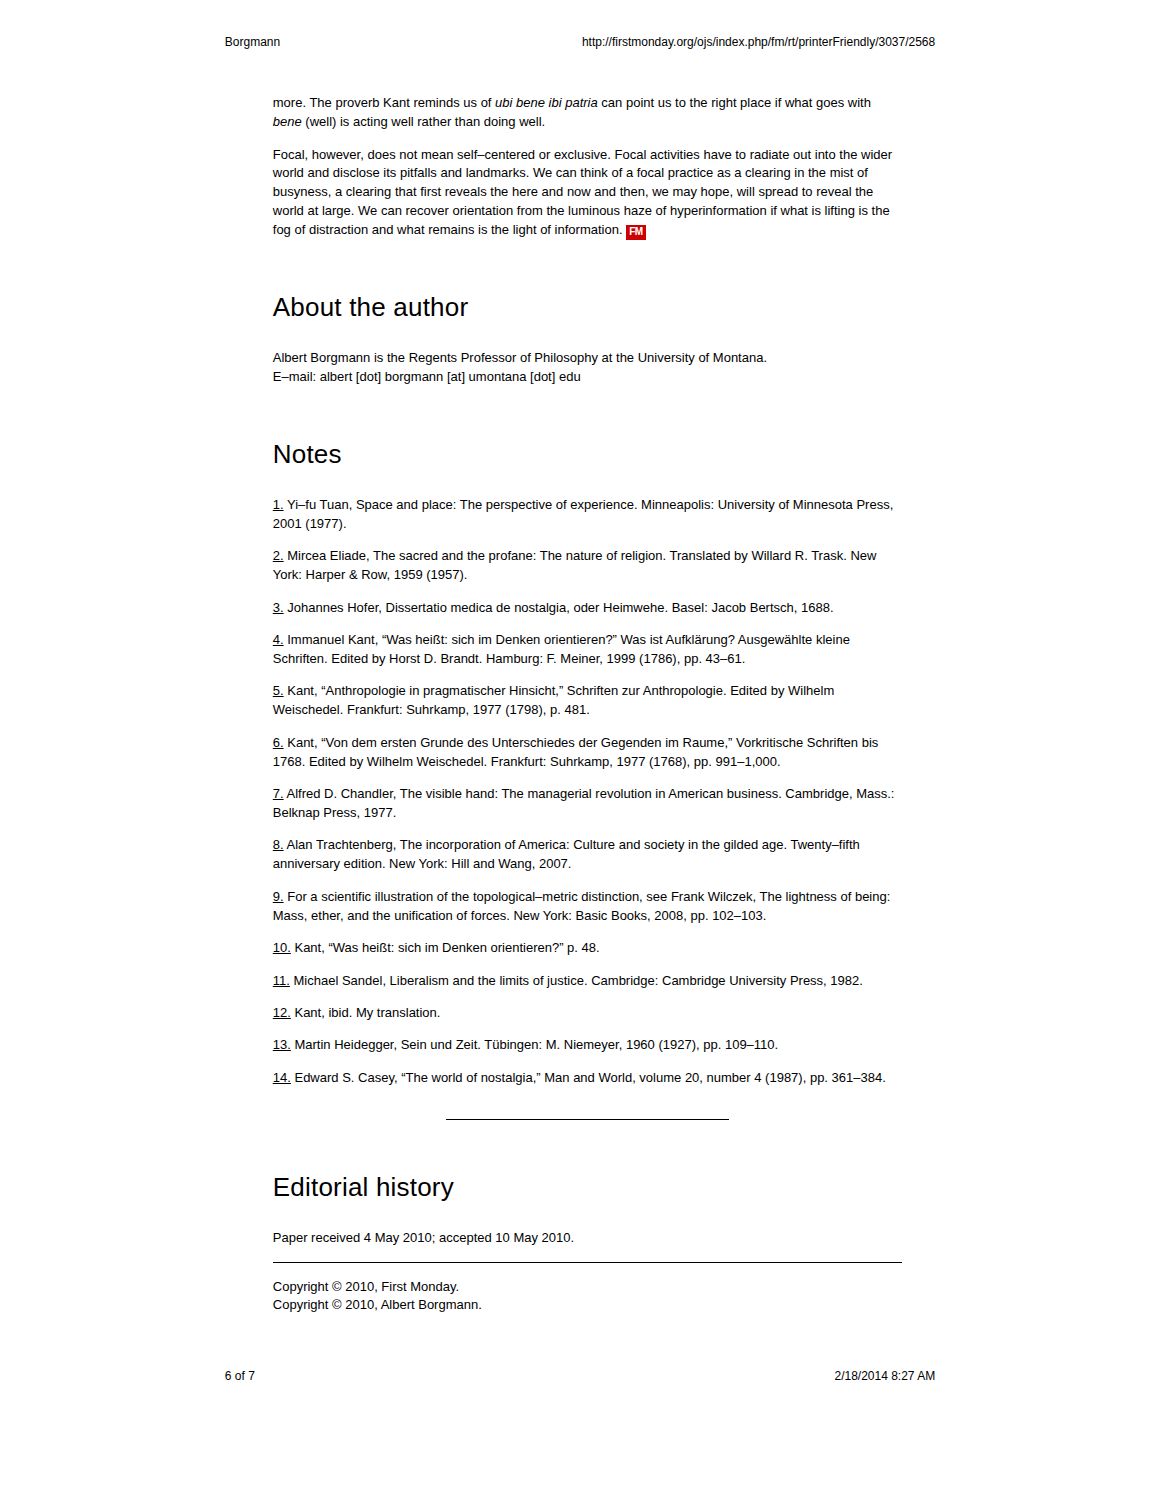Borgmann
http://firstmonday.org/ojs/index.php/fm/rt/printerFriendly/3037/2568
more. The proverb Kant reminds us of ubi bene ibi patria can point us to the right place if what goes with bene (well) is acting well rather than doing well.
Focal, however, does not mean self–centered or exclusive. Focal activities have to radiate out into the wider world and disclose its pitfalls and landmarks. We can think of a focal practice as a clearing in the mist of busyness, a clearing that first reveals the here and now and then, we may hope, will spread to reveal the world at large. We can recover orientation from the luminous haze of hyperinformation if what is lifting is the fog of distraction and what remains is the light of information. FM
About the author
Albert Borgmann is the Regents Professor of Philosophy at the University of Montana.
E–mail: albert [dot] borgmann [at] umontana [dot] edu
Notes
1. Yi–fu Tuan, Space and place: The perspective of experience. Minneapolis: University of Minnesota Press, 2001 (1977).
2. Mircea Eliade, The sacred and the profane: The nature of religion. Translated by Willard R. Trask. New York: Harper & Row, 1959 (1957).
3. Johannes Hofer, Dissertatio medica de nostalgia, oder Heimwehe. Basel: Jacob Bertsch, 1688.
4. Immanuel Kant, “Was heißt: sich im Denken orientieren?” Was ist Aufklärung? Ausgewählte kleine Schriften. Edited by Horst D. Brandt. Hamburg: F. Meiner, 1999 (1786), pp. 43–61.
5. Kant, “Anthropologie in pragmatischer Hinsicht,” Schriften zur Anthropologie. Edited by Wilhelm Weischedel. Frankfurt: Suhrkamp, 1977 (1798), p. 481.
6. Kant, “Von dem ersten Grunde des Unterschiedes der Gegenden im Raume,” Vorkritische Schriften bis 1768. Edited by Wilhelm Weischedel. Frankfurt: Suhrkamp, 1977 (1768), pp. 991–1,000.
7. Alfred D. Chandler, The visible hand: The managerial revolution in American business. Cambridge, Mass.: Belknap Press, 1977.
8. Alan Trachtenberg, The incorporation of America: Culture and society in the gilded age. Twenty–fifth anniversary edition. New York: Hill and Wang, 2007.
9. For a scientific illustration of the topological–metric distinction, see Frank Wilczek, The lightness of being: Mass, ether, and the unification of forces. New York: Basic Books, 2008, pp. 102–103.
10. Kant, “Was heißt: sich im Denken orientieren?” p. 48.
11. Michael Sandel, Liberalism and the limits of justice. Cambridge: Cambridge University Press, 1982.
12. Kant, ibid. My translation.
13. Martin Heidegger, Sein und Zeit. Tübingen: M. Niemeyer, 1960 (1927), pp. 109–110.
14. Edward S. Casey, “The world of nostalgia,” Man and World, volume 20, number 4 (1987), pp. 361–384.
Editorial history
Paper received 4 May 2010; accepted 10 May 2010.
Copyright © 2010, First Monday.
Copyright © 2010, Albert Borgmann.
6 of 7
2/18/2014 8:27 AM